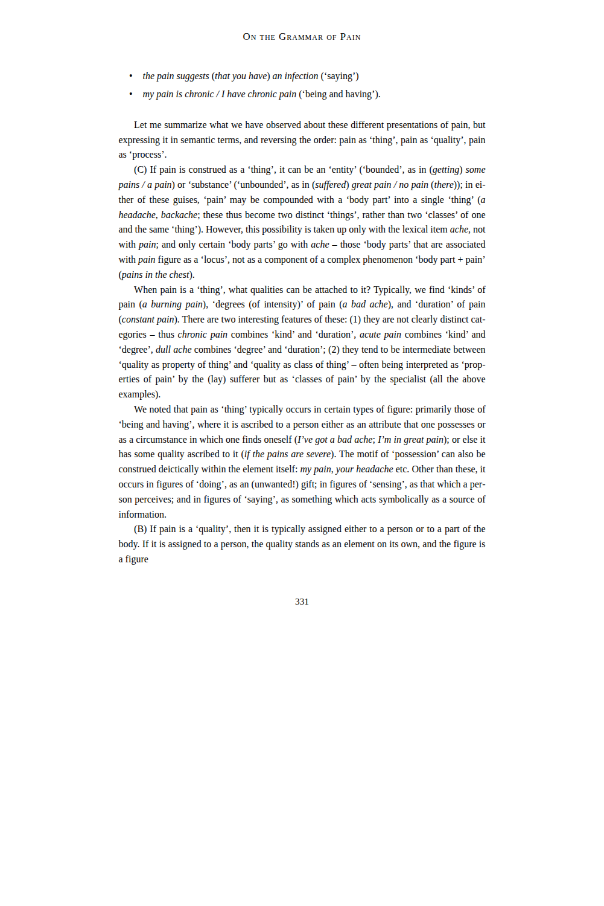On the Grammar of Pain
the pain suggests (that you have) an infection (‘saying’)
my pain is chronic / I have chronic pain (‘being and having’).
Let me summarize what we have observed about these different presentations of pain, but expressing it in semantic terms, and reversing the order: pain as ‘thing’, pain as ‘quality’, pain as ‘process’.
(C) If pain is construed as a ‘thing’, it can be an ‘entity’ (‘bounded’, as in (getting) some pains / a pain) or ‘substance’ (‘unbounded’, as in (suffered) great pain / no pain (there)); in either of these guises, ‘pain’ may be compounded with a ‘body part’ into a single ‘thing’ (a headache, backache; these thus become two distinct ‘things’, rather than two ‘classes’ of one and the same ‘thing’). However, this possibility is taken up only with the lexical item ache, not with pain; and only certain ‘body parts’ go with ache – those ‘body parts’ that are associated with pain figure as a ‘locus’, not as a component of a complex phenomenon ‘body part + pain’ (pains in the chest).
When pain is a ‘thing’, what qualities can be attached to it? Typically, we find ‘kinds’ of pain (a burning pain), ‘degrees (of intensity)’ of pain (a bad ache), and ‘duration’ of pain (constant pain). There are two interesting features of these: (1) they are not clearly distinct categories – thus chronic pain combines ‘kind’ and ‘duration’, acute pain combines ‘kind’ and ‘degree’, dull ache combines ‘degree’ and ‘duration’; (2) they tend to be intermediate between ‘quality as property of thing’ and ‘quality as class of thing’ – often being interpreted as ‘properties of pain’ by the (lay) sufferer but as ‘classes of pain’ by the specialist (all the above examples).
We noted that pain as ‘thing’ typically occurs in certain types of figure: primarily those of ‘being and having’, where it is ascribed to a person either as an attribute that one possesses or as a circumstance in which one finds oneself (I’ve got a bad ache; I’m in great pain); or else it has some quality ascribed to it (if the pains are severe). The motif of ‘possession’ can also be construed deictically within the element itself: my pain, your headache etc. Other than these, it occurs in figures of ‘doing’, as an (unwanted!) gift; in figures of ‘sensing’, as that which a person perceives; and in figures of ‘saying’, as something which acts symbolically as a source of information.
(B) If pain is a ‘quality’, then it is typically assigned either to a person or to a part of the body. If it is assigned to a person, the quality stands as an element on its own, and the figure is a figure
331